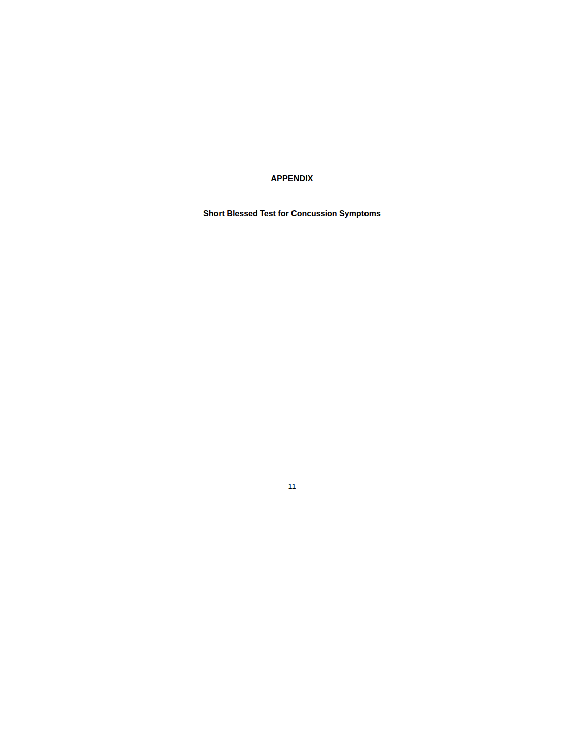APPENDIX
Short Blessed Test for Concussion Symptoms
11